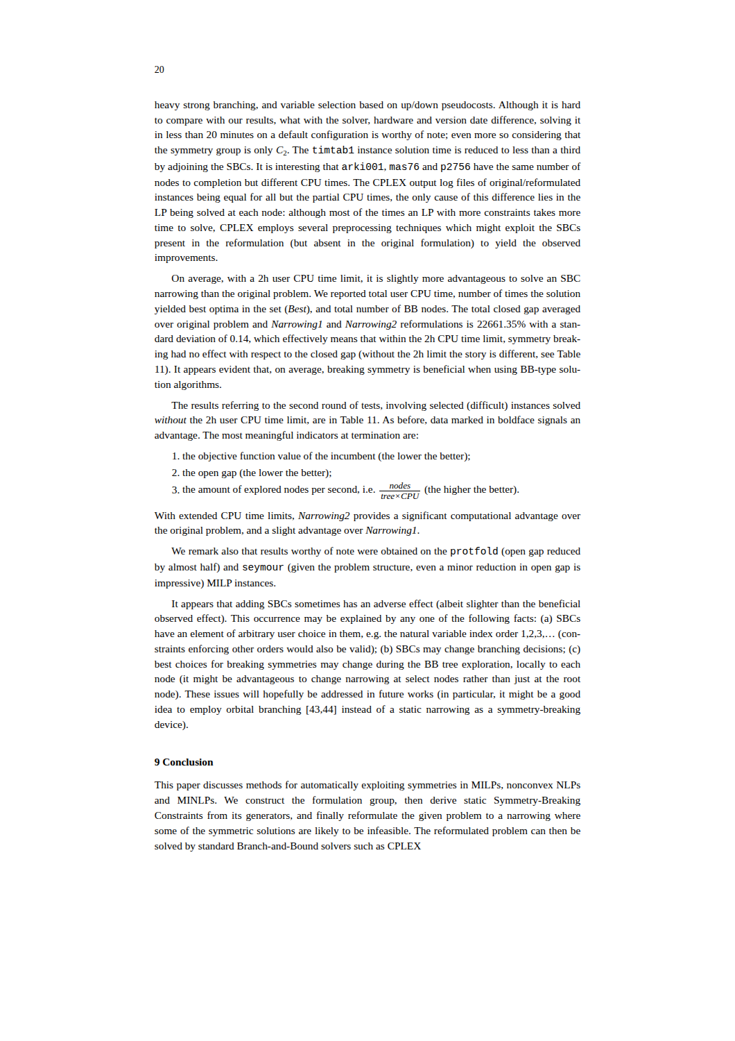20
heavy strong branching, and variable selection based on up/down pseudocosts. Although it is hard to compare with our results, what with the solver, hardware and version date difference, solving it in less than 20 minutes on a default configuration is worthy of note; even more so considering that the symmetry group is only C2. The timtab1 instance solution time is reduced to less than a third by adjoining the SBCs. It is interesting that arki001, mas76 and p2756 have the same number of nodes to completion but different CPU times. The CPLEX output log files of original/reformulated instances being equal for all but the partial CPU times, the only cause of this difference lies in the LP being solved at each node: although most of the times an LP with more constraints takes more time to solve, CPLEX employs several preprocessing techniques which might exploit the SBCs present in the reformulation (but absent in the original formulation) to yield the observed improvements.
On average, with a 2h user CPU time limit, it is slightly more advantageous to solve an SBC narrowing than the original problem. We reported total user CPU time, number of times the solution yielded best optima in the set (Best), and total number of BB nodes. The total closed gap averaged over original problem and Narrowing1 and Narrowing2 reformulations is 22661.35% with a standard deviation of 0.14, which effectively means that within the 2h CPU time limit, symmetry breaking had no effect with respect to the closed gap (without the 2h limit the story is different, see Table 11). It appears evident that, on average, breaking symmetry is beneficial when using BB-type solution algorithms.
The results referring to the second round of tests, involving selected (difficult) instances solved without the 2h user CPU time limit, are in Table 11. As before, data marked in boldface signals an advantage. The most meaningful indicators at termination are:
the objective function value of the incumbent (the lower the better);
the open gap (the lower the better);
the amount of explored nodes per second, i.e. nodes tree×CPU (the higher the better).
With extended CPU time limits, Narrowing2 provides a significant computational advantage over the original problem, and a slight advantage over Narrowing1.
We remark also that results worthy of note were obtained on the protfold (open gap reduced by almost half) and seymour (given the problem structure, even a minor reduction in open gap is impressive) MILP instances.
It appears that adding SBCs sometimes has an adverse effect (albeit slighter than the beneficial observed effect). This occurrence may be explained by any one of the following facts: (a) SBCs have an element of arbitrary user choice in them, e.g. the natural variable index order 1,2,3,… (constraints enforcing other orders would also be valid); (b) SBCs may change branching decisions; (c) best choices for breaking symmetries may change during the BB tree exploration, locally to each node (it might be advantageous to change narrowing at select nodes rather than just at the root node). These issues will hopefully be addressed in future works (in particular, it might be a good idea to employ orbital branching [43,44] instead of a static narrowing as a symmetry-breaking device).
9 Conclusion
This paper discusses methods for automatically exploiting symmetries in MILPs, nonconvex NLPs and MINLPs. We construct the formulation group, then derive static Symmetry-Breaking Constraints from its generators, and finally reformulate the given problem to a narrowing where some of the symmetric solutions are likely to be infeasible. The reformulated problem can then be solved by standard Branch-and-Bound solvers such as CPLEX